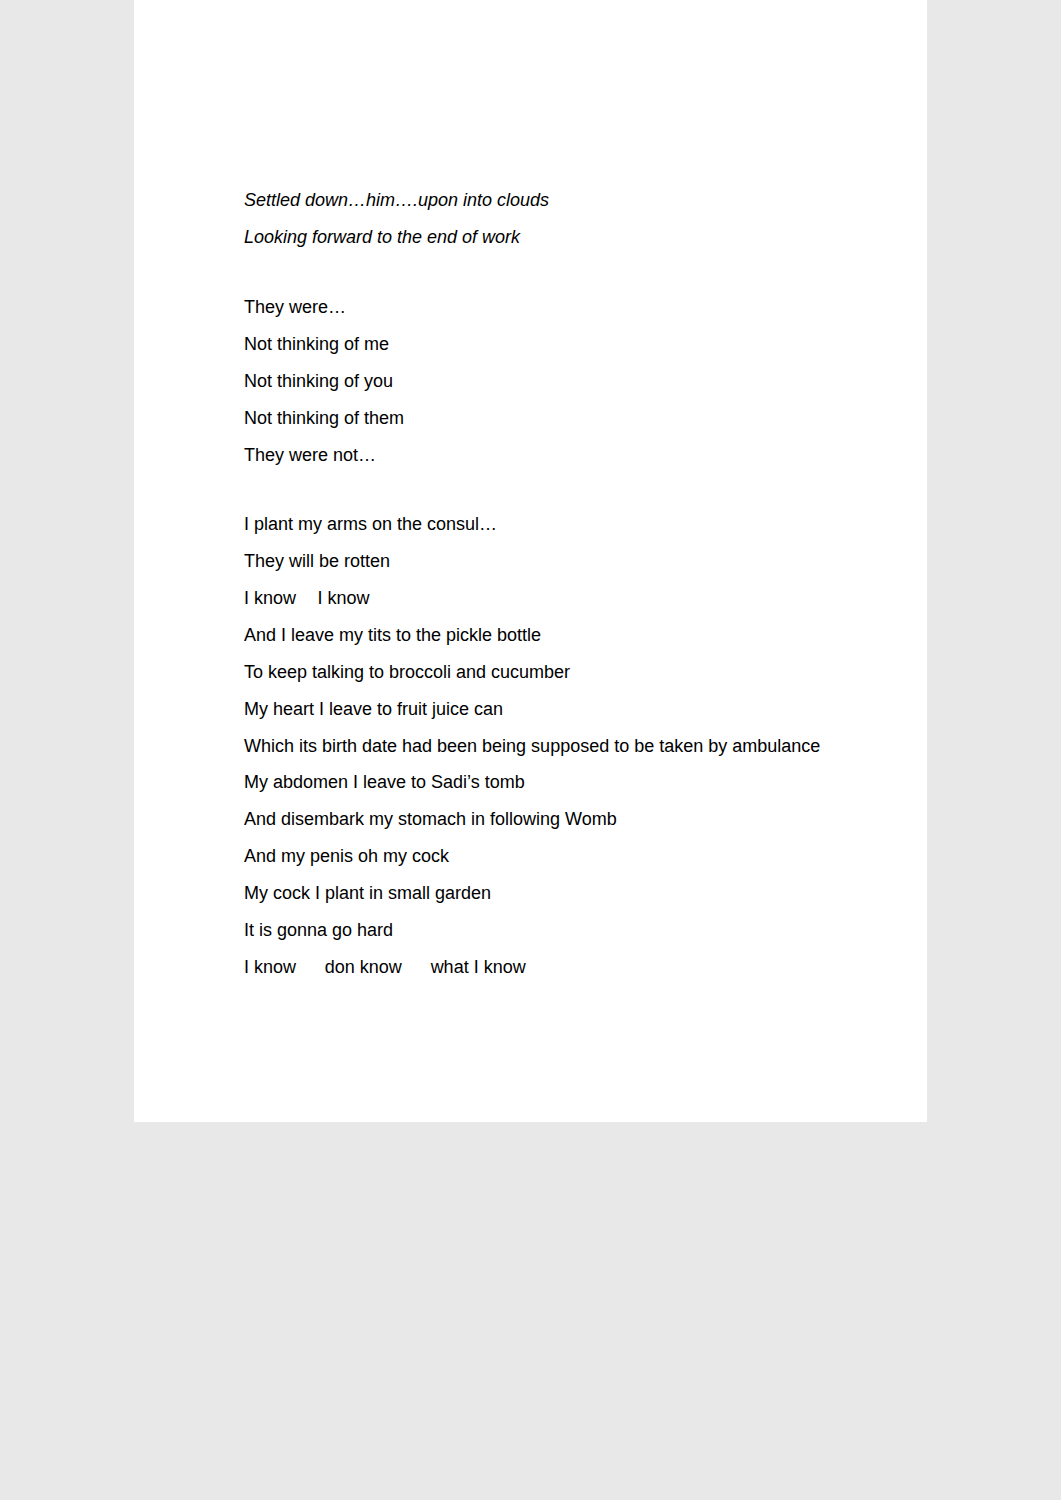Settled down…him….upon into clouds
Looking forward to the end of work
They were…
Not thinking of me
Not thinking of you
Not thinking of them
They were not…
I plant my arms on the consul…
They will be rotten
I know I know
And I leave my tits to the pickle bottle
To keep talking to broccoli and cucumber
My heart I leave to fruit juice can
Which its birth date had been being supposed to be taken by ambulance
My abdomen I leave to Sadi’s tomb
And disembark my stomach in following Womb
And my penis oh my cock
My cock I plant in small garden
It is gonna go hard
I know don know what I know